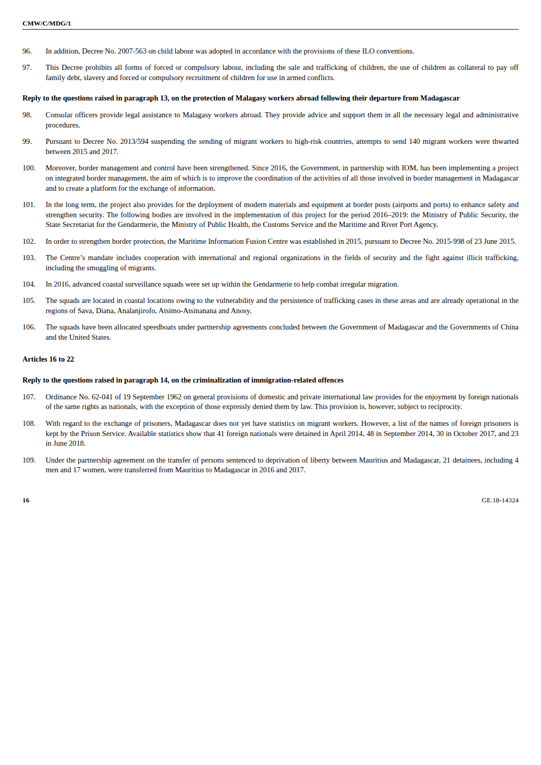CMW/C/MDG/1
96. In addition, Decree No. 2007-563 on child labour was adopted in accordance with the provisions of these ILO conventions.
97. This Decree prohibits all forms of forced or compulsory labour, including the sale and trafficking of children, the use of children as collateral to pay off family debt, slavery and forced or compulsory recruitment of children for use in armed conflicts.
Reply to the questions raised in paragraph 13, on the protection of Malagasy workers abroad following their departure from Madagascar
98. Consular officers provide legal assistance to Malagasy workers abroad. They provide advice and support them in all the necessary legal and administrative procedures.
99. Pursuant to Decree No. 2013/594 suspending the sending of migrant workers to high-risk countries, attempts to send 140 migrant workers were thwarted between 2015 and 2017.
100. Moreover, border management and control have been strengthened. Since 2016, the Government, in partnership with IOM, has been implementing a project on integrated border management, the aim of which is to improve the coordination of the activities of all those involved in border management in Madagascar and to create a platform for the exchange of information.
101. In the long term, the project also provides for the deployment of modern materials and equipment at border posts (airports and ports) to enhance safety and strengthen security. The following bodies are involved in the implementation of this project for the period 2016–2019: the Ministry of Public Security, the State Secretariat for the Gendarmerie, the Ministry of Public Health, the Customs Service and the Maritime and River Port Agency.
102. In order to strengthen border protection, the Maritime Information Fusion Centre was established in 2015, pursuant to Decree No. 2015-998 of 23 June 2015.
103. The Centre’s mandate includes cooperation with international and regional organizations in the fields of security and the fight against illicit trafficking, including the smuggling of migrants.
104. In 2016, advanced coastal surveillance squads were set up within the Gendarmerie to help combat irregular migration.
105. The squads are located in coastal locations owing to the vulnerability and the persistence of trafficking cases in these areas and are already operational in the regions of Sava, Diana, Analanjirofo, Atsimo-Atsinanana and Anosy.
106. The squads have been allocated speedboats under partnership agreements concluded between the Government of Madagascar and the Governments of China and the United States.
Articles 16 to 22
Reply to the questions raised in paragraph 14, on the criminalization of immigration-related offences
107. Ordinance No. 62-041 of 19 September 1962 on general provisions of domestic and private international law provides for the enjoyment by foreign nationals of the same rights as nationals, with the exception of those expressly denied them by law. This provision is, however, subject to reciprocity.
108. With regard to the exchange of prisoners, Madagascar does not yet have statistics on migrant workers. However, a list of the names of foreign prisoners is kept by the Prison Service. Available statistics show that 41 foreign nationals were detained in April 2014, 48 in September 2014, 30 in October 2017, and 23 in June 2018.
109. Under the partnership agreement on the transfer of persons sentenced to deprivation of liberty between Mauritius and Madagascar, 21 detainees, including 4 men and 17 women, were transferred from Mauritius to Madagascar in 2016 and 2017.
16 GE.18-14324